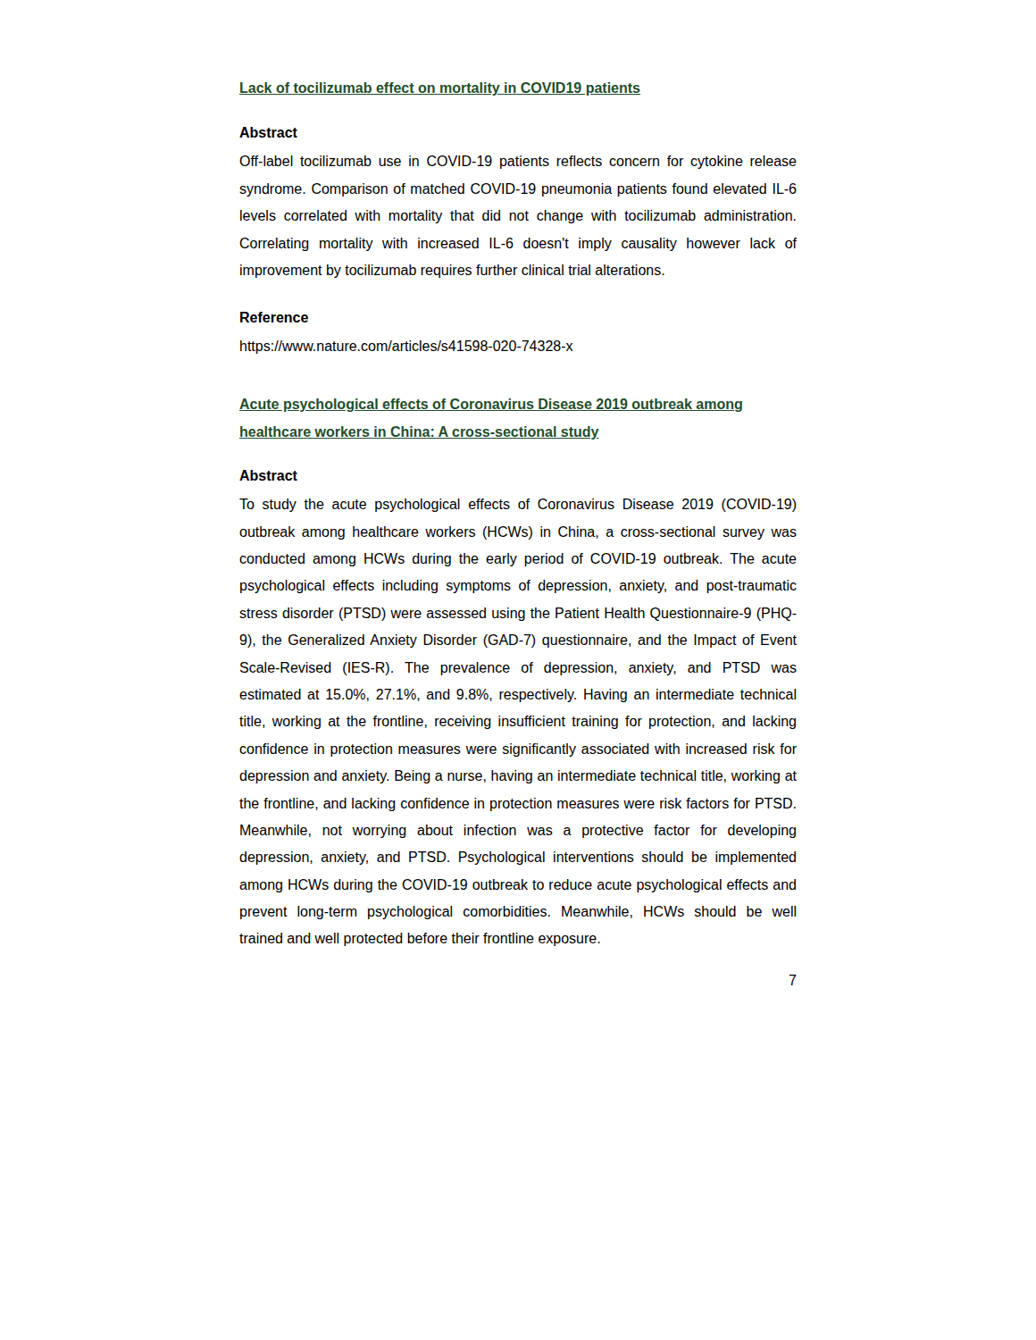Lack of tocilizumab effect on mortality in COVID19 patients
Abstract
Off-label tocilizumab use in COVID-19 patients reflects concern for cytokine release syndrome. Comparison of matched COVID-19 pneumonia patients found elevated IL-6 levels correlated with mortality that did not change with tocilizumab administration. Correlating mortality with increased IL-6 doesn't imply causality however lack of improvement by tocilizumab requires further clinical trial alterations.
Reference
https://www.nature.com/articles/s41598-020-74328-x
Acute psychological effects of Coronavirus Disease 2019 outbreak among healthcare workers in China: A cross-sectional study
Abstract
To study the acute psychological effects of Coronavirus Disease 2019 (COVID-19) outbreak among healthcare workers (HCWs) in China, a cross-sectional survey was conducted among HCWs during the early period of COVID-19 outbreak. The acute psychological effects including symptoms of depression, anxiety, and post-traumatic stress disorder (PTSD) were assessed using the Patient Health Questionnaire-9 (PHQ-9), the Generalized Anxiety Disorder (GAD-7) questionnaire, and the Impact of Event Scale-Revised (IES-R). The prevalence of depression, anxiety, and PTSD was estimated at 15.0%, 27.1%, and 9.8%, respectively. Having an intermediate technical title, working at the frontline, receiving insufficient training for protection, and lacking confidence in protection measures were significantly associated with increased risk for depression and anxiety. Being a nurse, having an intermediate technical title, working at the frontline, and lacking confidence in protection measures were risk factors for PTSD. Meanwhile, not worrying about infection was a protective factor for developing depression, anxiety, and PTSD. Psychological interventions should be implemented among HCWs during the COVID-19 outbreak to reduce acute psychological effects and prevent long-term psychological comorbidities. Meanwhile, HCWs should be well trained and well protected before their frontline exposure.
7